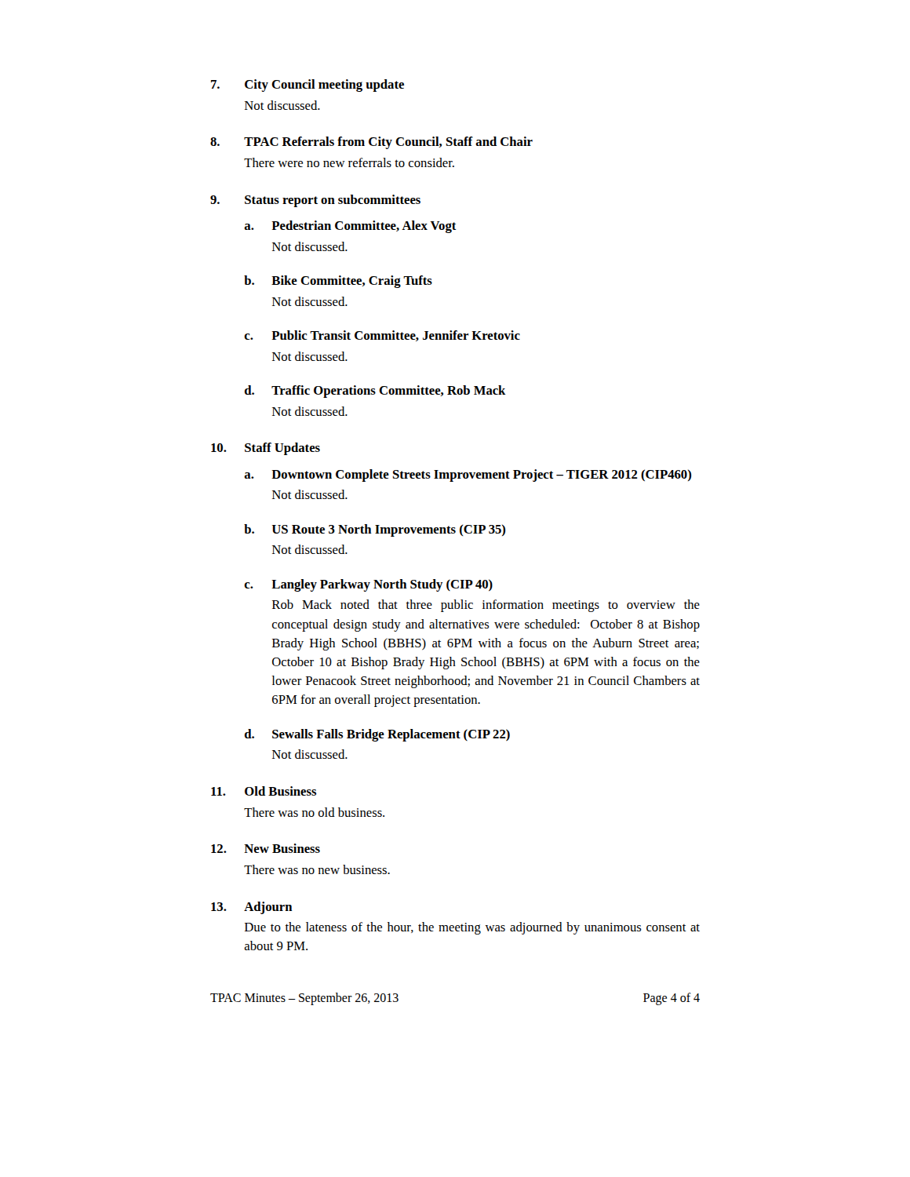7.
City Council meeting update
Not discussed.
8.
TPAC Referrals from City Council, Staff and Chair
There were no new referrals to consider.
9.
Status report on subcommittees
a.
Pedestrian Committee, Alex Vogt
Not discussed.
b.
Bike Committee, Craig Tufts
Not discussed.
c.
Public Transit Committee, Jennifer Kretovic
Not discussed.
d.
Traffic Operations Committee, Rob Mack
Not discussed.
10.
Staff Updates
a.
Downtown Complete Streets Improvement Project – TIGER 2012 (CIP460)
Not discussed.
b.
US Route 3 North Improvements (CIP 35)
Not discussed.
c.
Langley Parkway North Study (CIP 40)
Rob Mack noted that three public information meetings to overview the conceptual design study and alternatives were scheduled: October 8 at Bishop Brady High School (BBHS) at 6PM with a focus on the Auburn Street area; October 10 at Bishop Brady High School (BBHS) at 6PM with a focus on the lower Penacook Street neighborhood; and November 21 in Council Chambers at 6PM for an overall project presentation.
d.
Sewalls Falls Bridge Replacement (CIP 22)
Not discussed.
11.
Old Business
There was no old business.
12.
New Business
There was no new business.
13.
Adjourn
Due to the lateness of the hour, the meeting was adjourned by unanimous consent at about 9 PM.
TPAC Minutes – September 26, 2013
Page 4 of 4